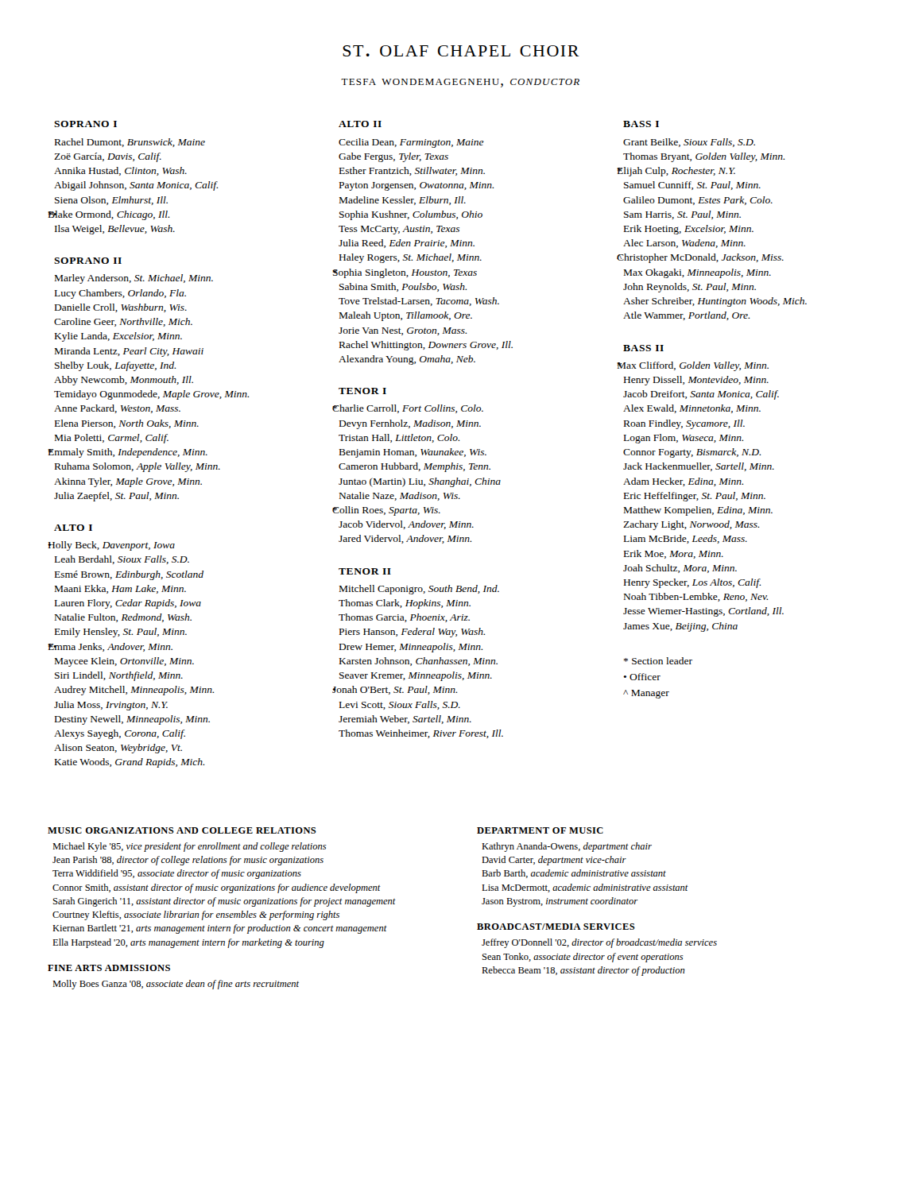St. Olaf Chapel Choir
Tesfa Wondemagegnehu, Conductor
Soprano I
Rachel Dumont, Brunswick, Maine
Zoë García, Davis, Calif.
Annika Hustad, Clinton, Wash.
Abigail Johnson, Santa Monica, Calif.
Siena Olson, Elmhurst, Ill.
*•Blake Ormond, Chicago, Ill.
Ilsa Weigel, Bellevue, Wash.
Soprano II
Marley Anderson, St. Michael, Minn.
Lucy Chambers, Orlando, Fla.
Danielle Croll, Washburn, Wis.
Caroline Geer, Northville, Mich.
Kylie Landa, Excelsior, Minn.
Miranda Lentz, Pearl City, Hawaii
Shelby Louk, Lafayette, Ind.
Abby Newcomb, Monmouth, Ill.
Temidayo Ogunmodede, Maple Grove, Minn.
Anne Packard, Weston, Mass.
Elena Pierson, North Oaks, Minn.
Mia Poletti, Carmel, Calif.
*Emmaly Smith, Independence, Minn.
Ruhama Solomon, Apple Valley, Minn.
Akinna Tyler, Maple Grove, Minn.
Julia Zaepfel, St. Paul, Minn.
Alto I
•Holly Beck, Davenport, Iowa
Leah Berdahl, Sioux Falls, S.D.
Esmé Brown, Edinburgh, Scotland
Maani Ekka, Ham Lake, Minn.
Lauren Flory, Cedar Rapids, Iowa
Natalie Fulton, Redmond, Wash.
Emily Hensley, St. Paul, Minn.
*•Emma Jenks, Andover, Minn.
Maycee Klein, Ortonville, Minn.
Siri Lindell, Northfield, Minn.
Audrey Mitchell, Minneapolis, Minn.
Julia Moss, Irvington, N.Y.
Destiny Newell, Minneapolis, Minn.
Alexys Sayegh, Corona, Calif.
Alison Seaton, Weybridge, Vt.
Katie Woods, Grand Rapids, Mich.
Alto II
Cecilia Dean, Farmington, Maine
Gabe Fergus, Tyler, Texas
Esther Frantzich, Stillwater, Minn.
Payton Jorgensen, Owatonna, Minn.
Madeline Kessler, Elburn, Ill.
Sophia Kushner, Columbus, Ohio
Tess McCarty, Austin, Texas
Julia Reed, Eden Prairie, Minn.
Haley Rogers, St. Michael, Minn.
*Sophia Singleton, Houston, Texas
Sabina Smith, Poulsbo, Wash.
Tove Trelstad-Larsen, Tacoma, Wash.
Maleah Upton, Tillamook, Ore.
Jorie Van Nest, Groton, Mass.
Rachel Whittington, Downers Grove, Ill.
Alexandra Young, Omaha, Neb.
Tenor I
*Charlie Carroll, Fort Collins, Colo.
Devyn Fernholz, Madison, Minn.
Tristan Hall, Littleton, Colo.
Benjamin Homan, Waunakee, Wis.
Cameron Hubbard, Memphis, Tenn.
Juntao (Martin) Liu, Shanghai, China
Natalie Naze, Madison, Wis.
*Collin Roes, Sparta, Wis.
Jacob Vidervol, Andover, Minn.
Jared Vidervol, Andover, Minn.
Tenor II
Mitchell Caponigro, South Bend, Ind.
Thomas Clark, Hopkins, Minn.
Thomas Garcia, Phoenix, Ariz.
Piers Hanson, Federal Way, Wash.
Drew Hemer, Minneapolis, Minn.
Karsten Johnson, Chanhassen, Minn.
Seaver Kremer, Minneapolis, Minn.
•Jonah O'Bert, St. Paul, Minn.
Levi Scott, Sioux Falls, S.D.
Jeremiah Weber, Sartell, Minn.
Thomas Weinheimer, River Forest, Ill.
Bass I
Grant Beilke, Sioux Falls, S.D.
Thomas Bryant, Golden Valley, Minn.
*Elijah Culp, Rochester, N.Y.
Samuel Cunniff, St. Paul, Minn.
Galileo Dumont, Estes Park, Colo.
Sam Harris, St. Paul, Minn.
Erik Hoeting, Excelsior, Minn.
Alec Larson, Wadena, Minn.
^Christopher McDonald, Jackson, Miss.
Max Okagaki, Minneapolis, Minn.
John Reynolds, St. Paul, Minn.
Asher Schreiber, Huntington Woods, Mich.
Atle Wammer, Portland, Ore.
Bass II
*Max Clifford, Golden Valley, Minn.
Henry Dissell, Montevideo, Minn.
Jacob Dreifort, Santa Monica, Calif.
Alex Ewald, Minnetonka, Minn.
Roan Findley, Sycamore, Ill.
Logan Flom, Waseca, Minn.
Connor Fogarty, Bismarck, N.D.
Jack Hackenmueller, Sartell, Minn.
Adam Hecker, Edina, Minn.
Eric Heffelfinger, St. Paul, Minn.
Matthew Kompelien, Edina, Minn.
Zachary Light, Norwood, Mass.
Liam McBride, Leeds, Mass.
Erik Moe, Mora, Minn.
Joah Schultz, Mora, Minn.
Henry Specker, Los Altos, Calif.
Noah Tibben-Lembke, Reno, Nev.
Jesse Wiemer-Hastings, Cortland, Ill.
James Xue, Beijing, China
* Section leader
• Officer
^ Manager
Music Organizations and College Relations
Michael Kyle '85, vice president for enrollment and college relations
Jean Parish '88, director of college relations for music organizations
Terra Widdifield '95, associate director of music organizations
Connor Smith, assistant director of music organizations for audience development
Sarah Gingerich '11, assistant director of music organizations for project management
Courtney Kleftis, associate librarian for ensembles & performing rights
Kiernan Bartlett '21, arts management intern for production & concert management
Ella Harpstead '20, arts management intern for marketing & touring
Fine Arts Admissions
Molly Boes Ganza '08, associate dean of fine arts recruitment
Department of Music
Kathryn Ananda-Owens, department chair
David Carter, department vice-chair
Barb Barth, academic administrative assistant
Lisa McDermott, academic administrative assistant
Jason Bystrom, instrument coordinator
Broadcast/Media Services
Jeffrey O'Donnell '02, director of broadcast/media services
Sean Tonko, associate director of event operations
Rebecca Beam '18, assistant director of production